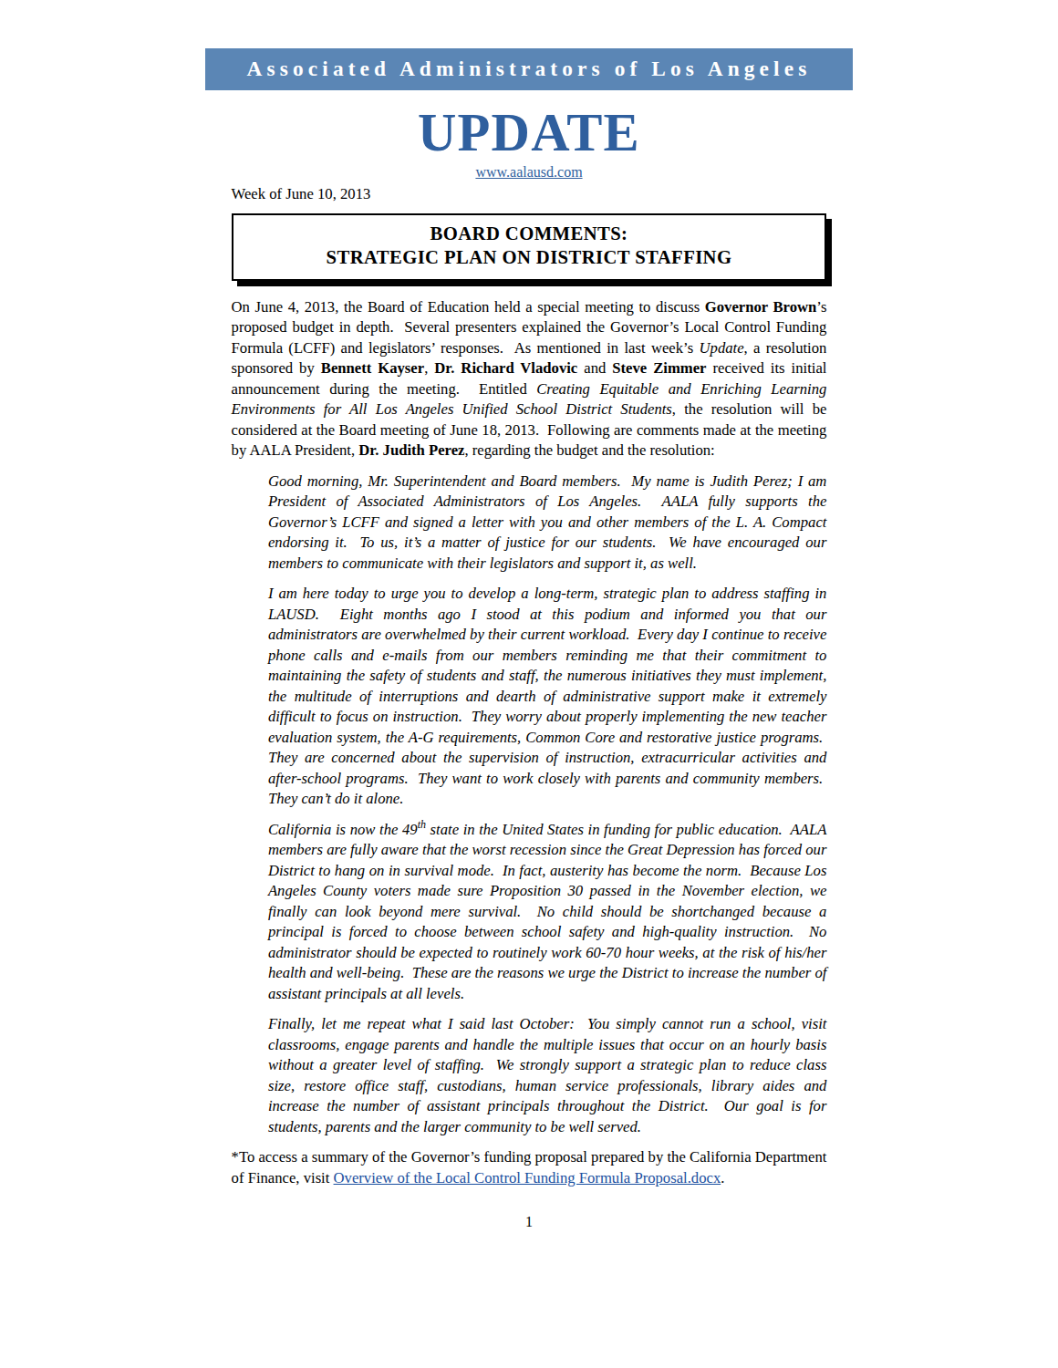Associated Administrators of Los Angeles
UPDATE www.aalausd.com
Week of June 10, 2013
BOARD COMMENTS:
STRATEGIC PLAN ON DISTRICT STAFFING
On June 4, 2013, the Board of Education held a special meeting to discuss Governor Brown’s proposed budget in depth. Several presenters explained the Governor’s Local Control Funding Formula (LCFF) and legislators’ responses. As mentioned in last week’s Update, a resolution sponsored by Bennett Kayser, Dr. Richard Vladovic and Steve Zimmer received its initial announcement during the meeting. Entitled Creating Equitable and Enriching Learning Environments for All Los Angeles Unified School District Students, the resolution will be considered at the Board meeting of June 18, 2013. Following are comments made at the meeting by AALA President, Dr. Judith Perez, regarding the budget and the resolution:
Good morning, Mr. Superintendent and Board members. My name is Judith Perez; I am President of Associated Administrators of Los Angeles. AALA fully supports the Governor’s LCFF and signed a letter with you and other members of the L. A. Compact endorsing it. To us, it’s a matter of justice for our students. We have encouraged our members to communicate with their legislators and support it, as well.
I am here today to urge you to develop a long-term, strategic plan to address staffing in LAUSD. Eight months ago I stood at this podium and informed you that our administrators are overwhelmed by their current workload. Every day I continue to receive phone calls and e-mails from our members reminding me that their commitment to maintaining the safety of students and staff, the numerous initiatives they must implement, the multitude of interruptions and dearth of administrative support make it extremely difficult to focus on instruction. They worry about properly implementing the new teacher evaluation system, the A-G requirements, Common Core and restorative justice programs. They are concerned about the supervision of instruction, extracurricular activities and after-school programs. They want to work closely with parents and community members. They can’t do it alone.
California is now the 49th state in the United States in funding for public education. AALA members are fully aware that the worst recession since the Great Depression has forced our District to hang on in survival mode. In fact, austerity has become the norm. Because Los Angeles County voters made sure Proposition 30 passed in the November election, we finally can look beyond mere survival. No child should be shortchanged because a principal is forced to choose between school safety and high-quality instruction. No administrator should be expected to routinely work 60-70 hour weeks, at the risk of his/her health and well-being. These are the reasons we urge the District to increase the number of assistant principals at all levels.
Finally, let me repeat what I said last October: You simply cannot run a school, visit classrooms, engage parents and handle the multiple issues that occur on an hourly basis without a greater level of staffing. We strongly support a strategic plan to reduce class size, restore office staff, custodians, human service professionals, library aides and increase the number of assistant principals throughout the District. Our goal is for students, parents and the larger community to be well served.
*To access a summary of the Governor’s funding proposal prepared by the California Department of Finance, visit Overview of the Local Control Funding Formula Proposal.docx.
1